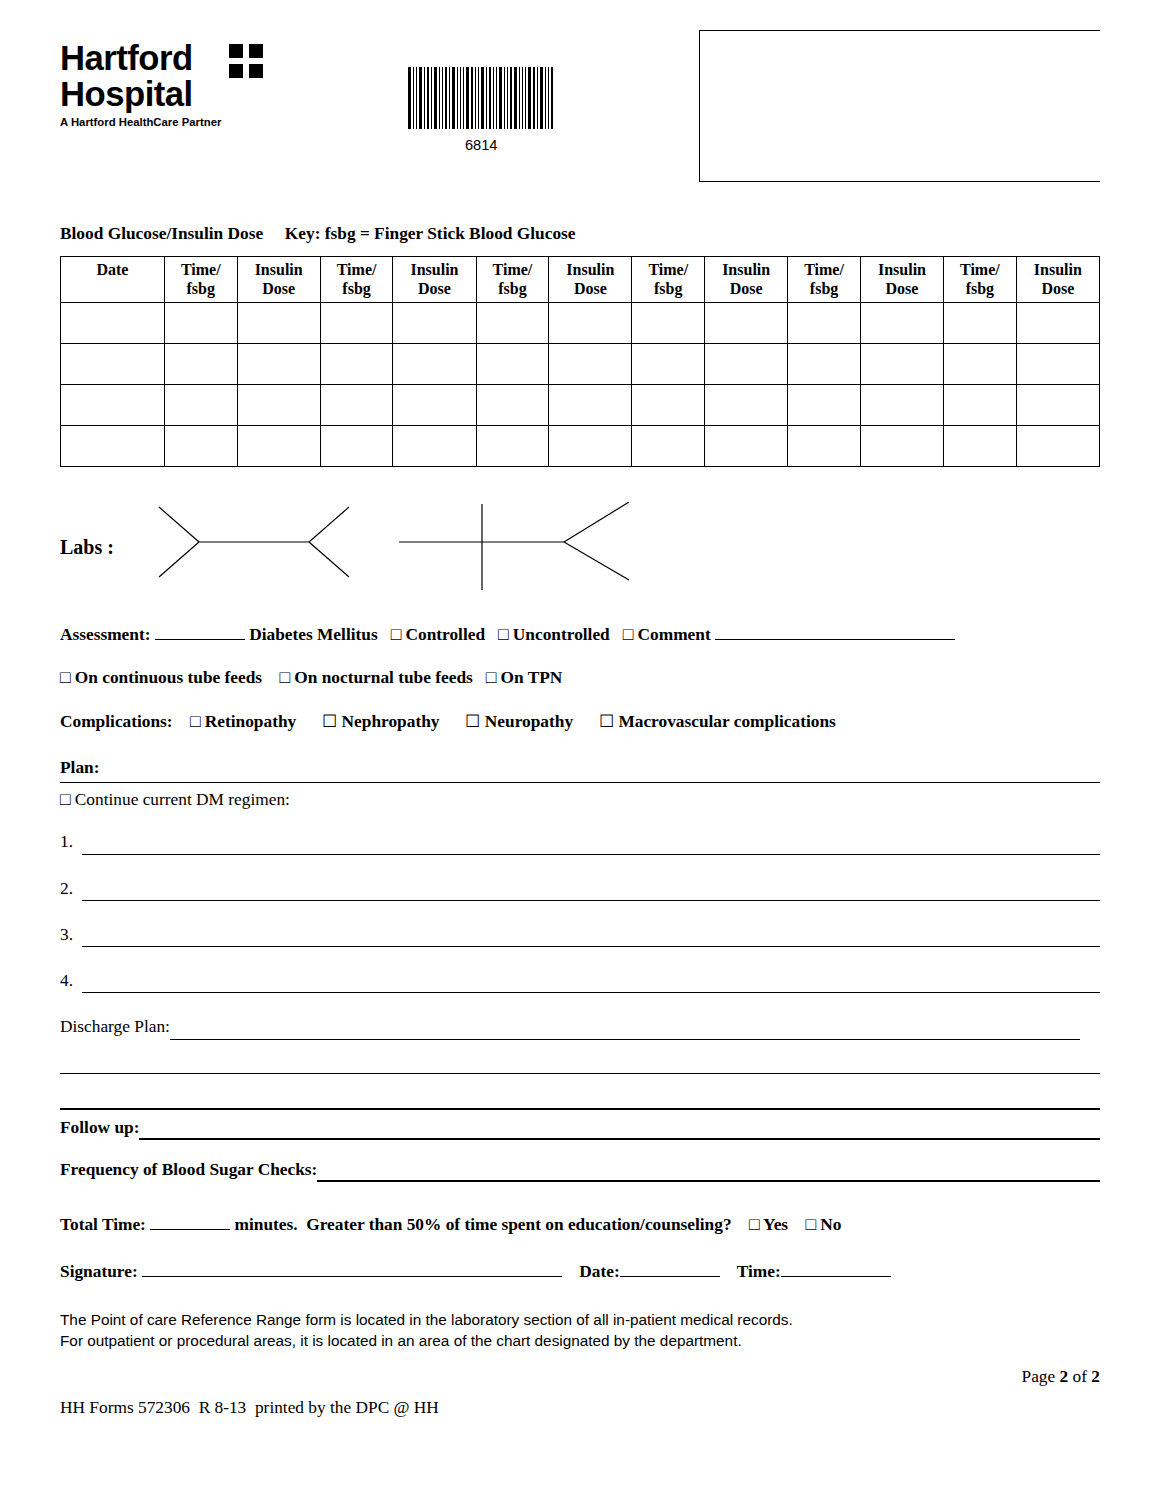Hartford
Hospital
A Hartford HealthCare Partner
6814
Blood Glucose/Insulin Dose Key: fsbg = Finger Stick Blood Glucose
| Date | Time/ fsbg | Insulin Dose | Time/ fsbg | Insulin Dose | Time/ fsbg | Insulin Dose | Time/ fsbg | Insulin Dose | Time/ fsbg | Insulin Dose | Time/ fsbg | Insulin Dose |
| --- | --- | --- | --- | --- | --- | --- | --- | --- | --- | --- | --- | --- |
Labs :
Assessment: Diabetes Mellitus □ Controlled □ Uncontrolled □ Comment
□ On continuous tube feeds □ On nocturnal tube feeds □ On TPN
Complications: □ Retinopathy ☐ Nephropathy ☐ Neuropathy ☐ Macrovascular complications
Plan:
□ Continue current DM regimen:
1.
2.
3.
4.
Discharge Plan:
Follow up:
Frequency of Blood Sugar Checks:
Total Time: minutes. Greater than 50% of time spent on education/counseling? □ Yes □ No
Signature: Date: Time:
The Point of care Reference Range form is located in the laboratory section of all in-patient medical records.
For outpatient or procedural areas, it is located in an area of the chart designated by the department.
Page 2 of 2
HH Forms 572306 R 8-13 printed by the DPC @ HH